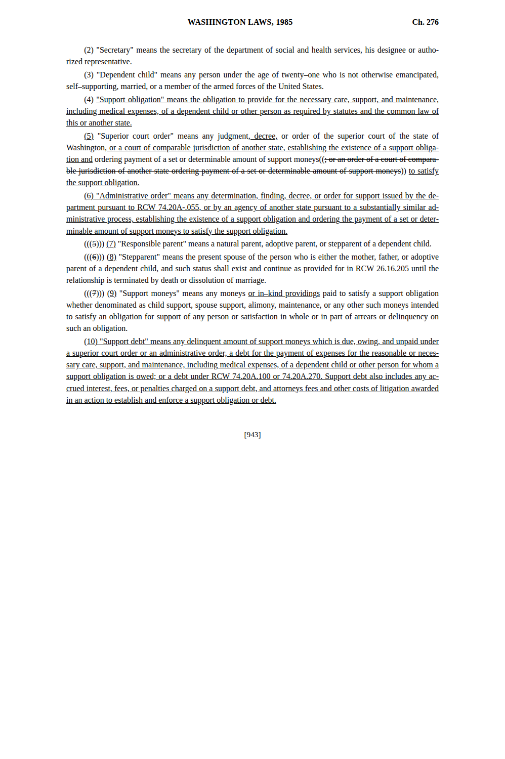WASHINGTON LAWS, 1985 Ch. 276
(2) "Secretary" means the secretary of the department of social and health services, his designee or authorized representative.
(3) "Dependent child" means any person under the age of twenty–one who is not otherwise emancipated, self–supporting, married, or a member of the armed forces of the United States.
(4) "Support obligation" means the obligation to provide for the necessary care, support, and maintenance, including medical expenses, of a dependent child or other person as required by statutes and the common law of this or another state.
(5) "Superior court order" means any judgment, decree, or order of the superior court of the state of Washington, or a court of comparable jurisdiction of another state, establishing the existence of a support obligation and ordering payment of a set or determinable amount of support moneys((; or an order of a court of comparable jurisdiction of another state ordering payment of a set or determinable amount of support moneys)) to satisfy the support obligation.
(6) "Administrative order" means any determination, finding, decree, or order for support issued by the department pursuant to RCW 74.20A-.055, or by an agency of another state pursuant to a substantially similar administrative process, establishing the existence of a support obligation and ordering the payment of a set or determinable amount of support moneys to satisfy the support obligation.
(((5))) (7) "Responsible parent" means a natural parent, adoptive parent, or stepparent of a dependent child.
(((6))) (8) "Stepparent" means the present spouse of the person who is either the mother, father, or adoptive parent of a dependent child, and such status shall exist and continue as provided for in RCW 26.16.205 until the relationship is terminated by death or dissolution of marriage.
(((7))) (9) "Support moneys" means any moneys or in–kind providings paid to satisfy a support obligation whether denominated as child support, spouse support, alimony, maintenance, or any other such moneys intended to satisfy an obligation for support of any person or satisfaction in whole or in part of arrears or delinquency on such an obligation.
(10) "Support debt" means any delinquent amount of support moneys which is due, owing, and unpaid under a superior court order or an administrative order, a debt for the payment of expenses for the reasonable or necessary care, support, and maintenance, including medical expenses, of a dependent child or other person for whom a support obligation is owed; or a debt under RCW 74.20A.100 or 74.20A.270. Support debt also includes any accrued interest, fees, or penalties charged on a support debt, and attorneys fees and other costs of litigation awarded in an action to establish and enforce a support obligation or debt.
[943]